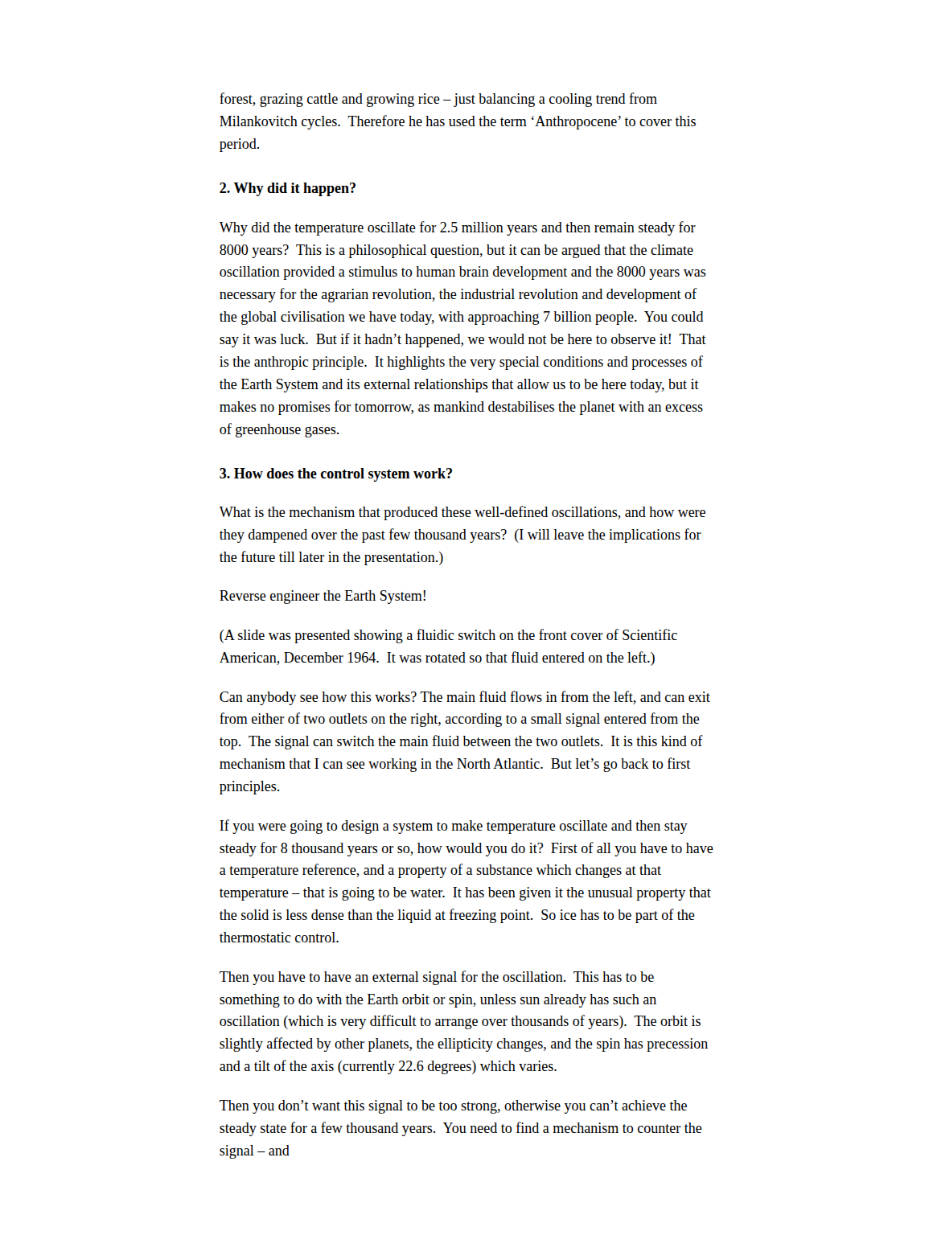forest, grazing cattle and growing rice – just balancing a cooling trend from Milankovitch cycles. Therefore he has used the term ‘Anthropocene’ to cover this period.
2. Why did it happen?
Why did the temperature oscillate for 2.5 million years and then remain steady for 8000 years? This is a philosophical question, but it can be argued that the climate oscillation provided a stimulus to human brain development and the 8000 years was necessary for the agrarian revolution, the industrial revolution and development of the global civilisation we have today, with approaching 7 billion people. You could say it was luck. But if it hadn’t happened, we would not be here to observe it! That is the anthropic principle. It highlights the very special conditions and processes of the Earth System and its external relationships that allow us to be here today, but it makes no promises for tomorrow, as mankind destabilises the planet with an excess of greenhouse gases.
3. How does the control system work?
What is the mechanism that produced these well-defined oscillations, and how were they dampened over the past few thousand years? (I will leave the implications for the future till later in the presentation.)
Reverse engineer the Earth System!
(A slide was presented showing a fluidic switch on the front cover of Scientific American, December 1964. It was rotated so that fluid entered on the left.)
Can anybody see how this works? The main fluid flows in from the left, and can exit from either of two outlets on the right, according to a small signal entered from the top. The signal can switch the main fluid between the two outlets. It is this kind of mechanism that I can see working in the North Atlantic. But let’s go back to first principles.
If you were going to design a system to make temperature oscillate and then stay steady for 8 thousand years or so, how would you do it? First of all you have to have a temperature reference, and a property of a substance which changes at that temperature – that is going to be water. It has been given it the unusual property that the solid is less dense than the liquid at freezing point. So ice has to be part of the thermostatic control.
Then you have to have an external signal for the oscillation. This has to be something to do with the Earth orbit or spin, unless sun already has such an oscillation (which is very difficult to arrange over thousands of years). The orbit is slightly affected by other planets, the ellipticity changes, and the spin has precession and a tilt of the axis (currently 22.6 degrees) which varies.
Then you don’t want this signal to be too strong, otherwise you can’t achieve the steady state for a few thousand years. You need to find a mechanism to counter the signal – and